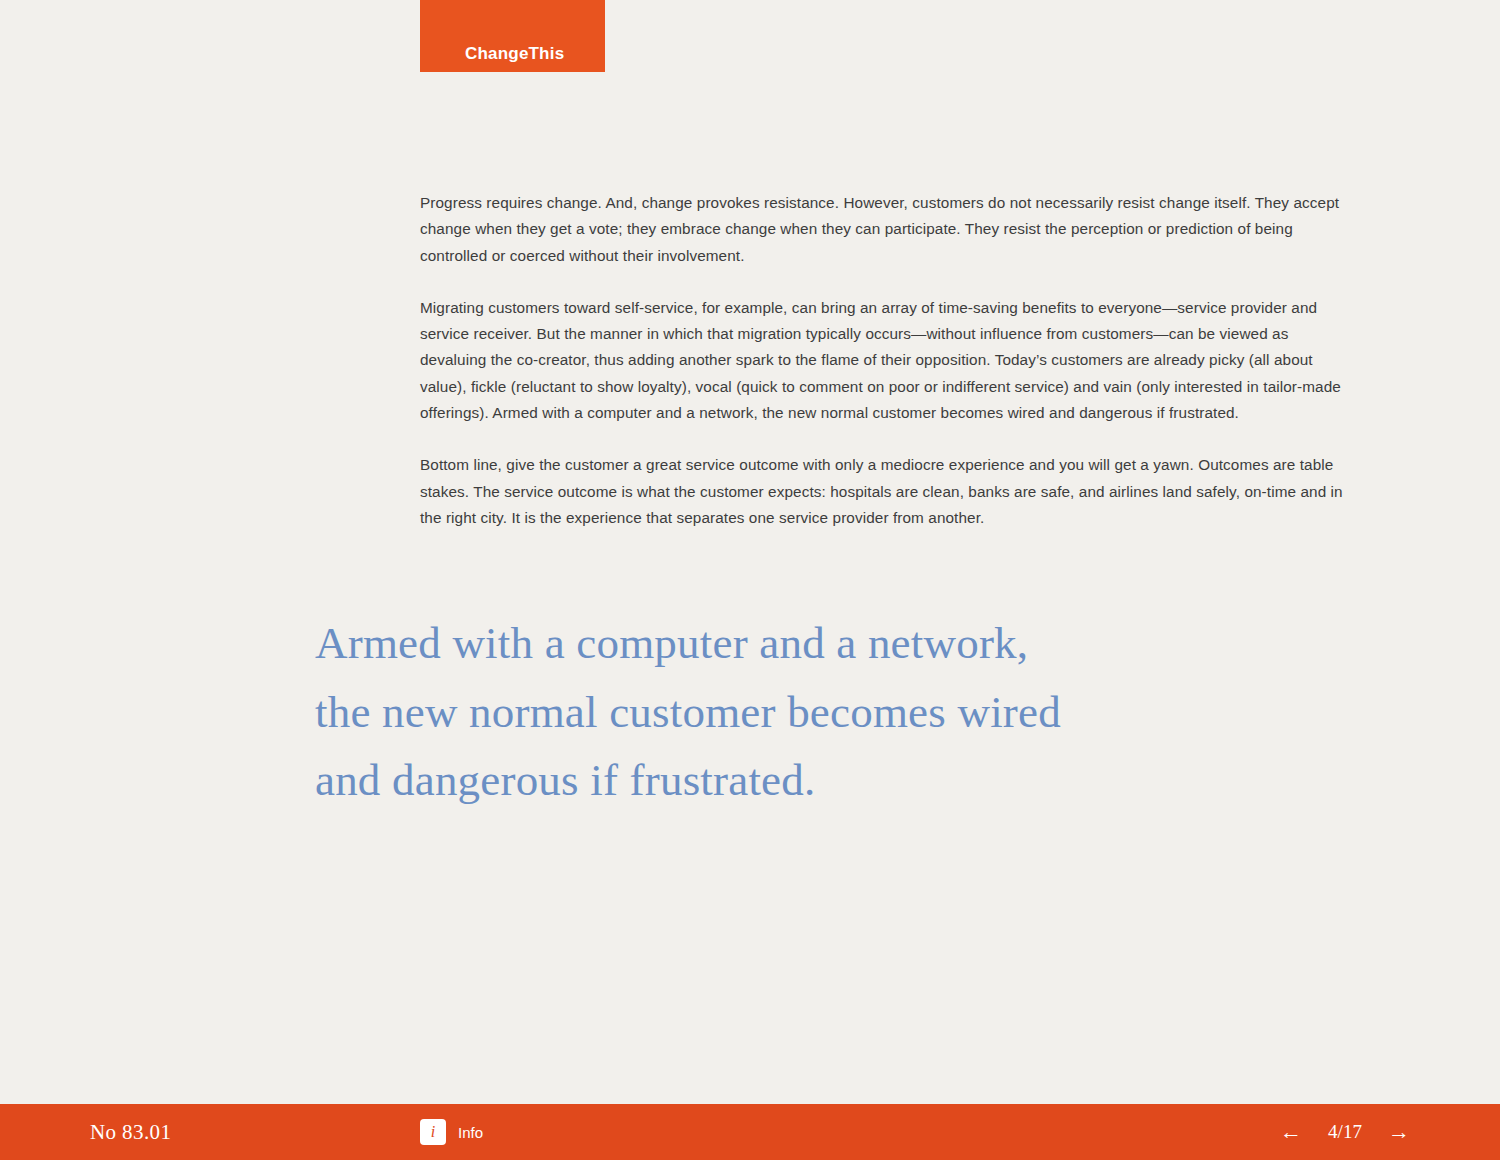ChangeThis
Progress requires change. And, change provokes resistance. However, customers do not necessarily resist change itself. They accept change when they get a vote; they embrace change when they can participate. They resist the perception or prediction of being controlled or coerced without their involvement.
Migrating customers toward self-service, for example, can bring an array of time-saving benefits to everyone—service provider and service receiver. But the manner in which that migration typically occurs—without influence from customers—can be viewed as devaluing the co-creator, thus adding another spark to the flame of their opposition. Today’s customers are already picky (all about value), fickle (reluctant to show loyalty), vocal (quick to comment on poor or indifferent service) and vain (only interested in tailor-made offerings). Armed with a computer and a network, the new normal customer becomes wired and dangerous if frustrated.
Bottom line, give the customer a great service outcome with only a mediocre experience and you will get a yawn. Outcomes are table stakes. The service outcome is what the customer expects: hospitals are clean, banks are safe, and airlines land safely, on-time and in the right city. It is the experience that separates one service provider from another.
Armed with a computer and a network,
the new normal customer becomes wired
and dangerous if frustrated.
No 83.01
i Info
← 4/17 →